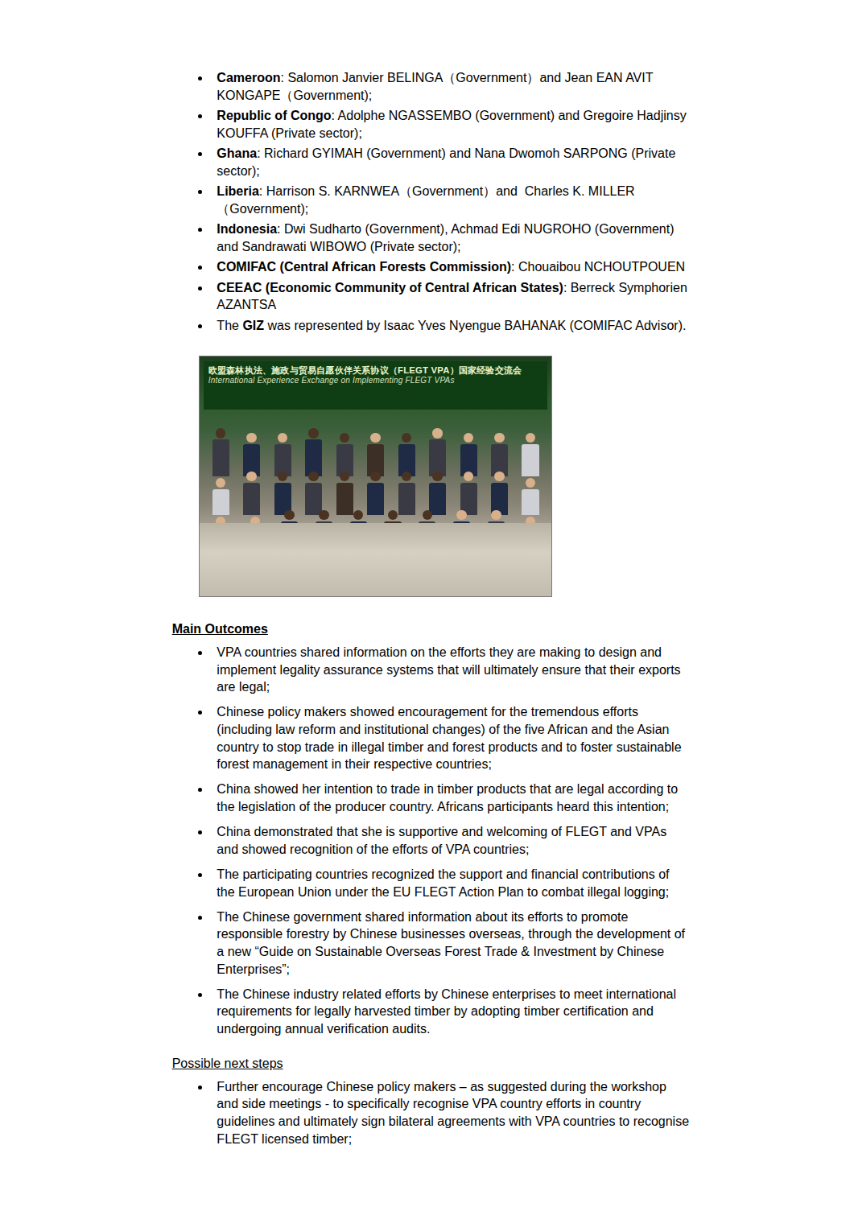Cameroon: Salomon Janvier BELINGA（Government）and Jean EAN AVIT KONGAPE（Government);
Republic of Congo: Adolphe NGASSEMBO (Government) and Gregoire Hadjinsy KOUFFA (Private sector);
Ghana: Richard GYIMAH (Government) and Nana Dwomoh SARPONG (Private sector);
Liberia: Harrison S. KARNWEA（Government）and Charles K. MILLER（Government);
Indonesia: Dwi Sudharto (Government), Achmad Edi NUGROHO (Government) and Sandrawati WIBOWO (Private sector);
COMIFAC (Central African Forests Commission): Chouaibou NCHOUTPOUEN
CEEAC (Economic Community of Central African States): Berreck Symphorien AZANTSA
The GIZ was represented by Isaac Yves Nyengue BAHANAK (COMIFAC Advisor).
欧盟森林执法、施政与贸易自愿伙伴关系协议（FLEGT VPA）国家经验交流会 International Experience Exchange on Implementing FLEGT VPAs
Main Outcomes
VPA countries shared information on the efforts they are making to design and implement legality assurance systems that will ultimately ensure that their exports are legal;
Chinese policy makers showed encouragement for the tremendous efforts (including law reform and institutional changes) of the five African and the Asian country to stop trade in illegal timber and forest products and to foster sustainable forest management in their respective countries;
China showed her intention to trade in timber products that are legal according to the legislation of the producer country. Africans participants heard this intention;
China demonstrated that she is supportive and welcoming of FLEGT and VPAs and showed recognition of the efforts of VPA countries;
The participating countries recognized the support and financial contributions of the European Union under the EU FLEGT Action Plan to combat illegal logging;
The Chinese government shared information about its efforts to promote responsible forestry by Chinese businesses overseas, through the development of a new “Guide on Sustainable Overseas Forest Trade & Investment by Chinese Enterprises”;
The Chinese industry related efforts by Chinese enterprises to meet international requirements for legally harvested timber by adopting timber certification and undergoing annual verification audits.
Possible next steps
Further encourage Chinese policy makers – as suggested during the workshop and side meetings - to specifically recognise VPA country efforts in country guidelines and ultimately sign bilateral agreements with VPA countries to recognise FLEGT licensed timber;